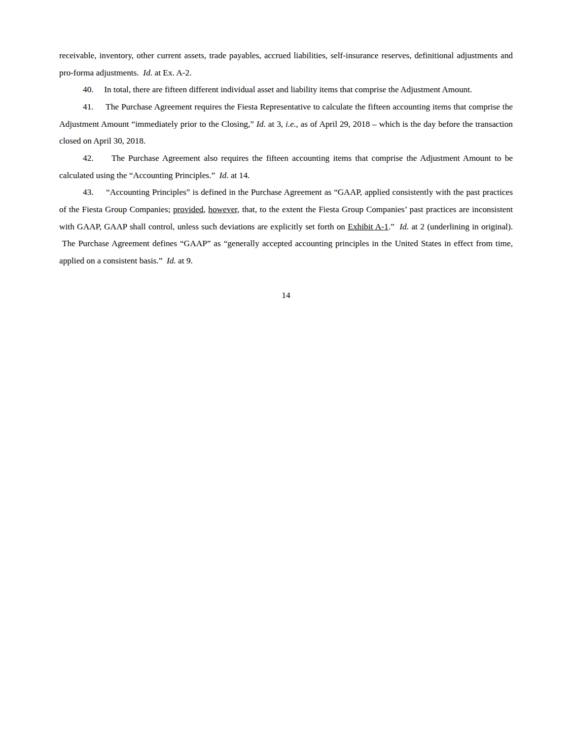receivable, inventory, other current assets, trade payables, accrued liabilities, self-insurance reserves, definitional adjustments and pro-forma adjustments. Id. at Ex. A-2.
40. In total, there are fifteen different individual asset and liability items that comprise the Adjustment Amount.
41. The Purchase Agreement requires the Fiesta Representative to calculate the fifteen accounting items that comprise the Adjustment Amount “immediately prior to the Closing,” Id. at 3, i.e., as of April 29, 2018 – which is the day before the transaction closed on April 30, 2018.
42. The Purchase Agreement also requires the fifteen accounting items that comprise the Adjustment Amount to be calculated using the “Accounting Principles.” Id. at 14.
43. “Accounting Principles” is defined in the Purchase Agreement as “GAAP, applied consistently with the past practices of the Fiesta Group Companies; provided, however, that, to the extent the Fiesta Group Companies’ past practices are inconsistent with GAAP, GAAP shall control, unless such deviations are explicitly set forth on Exhibit A-1.” Id. at 2 (underlining in original). The Purchase Agreement defines “GAAP” as “generally accepted accounting principles in the United States in effect from time, applied on a consistent basis.” Id. at 9.
14